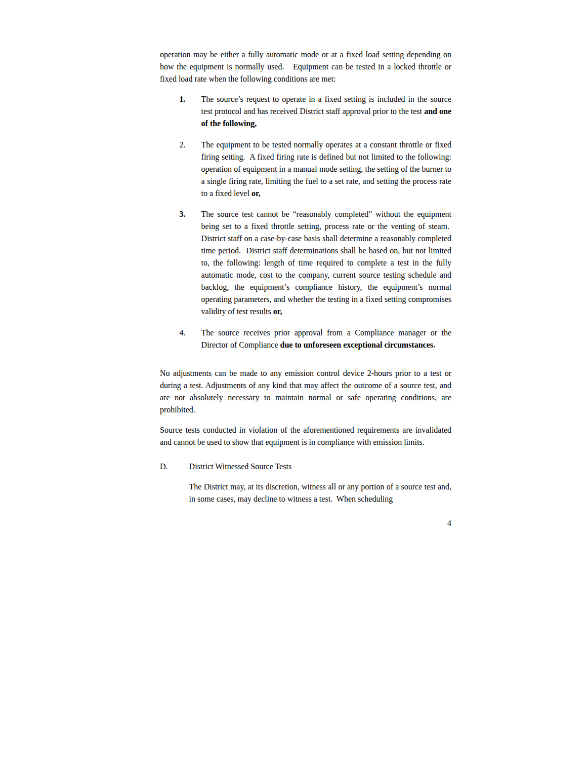operation may be either a fully automatic mode or at a fixed load setting depending on how the equipment is normally used. Equipment can be tested in a locked throttle or fixed load rate when the following conditions are met:
The source’s request to operate in a fixed setting is included in the source test protocol and has received District staff approval prior to the test and one of the following,
The equipment to be tested normally operates at a constant throttle or fixed firing setting. A fixed firing rate is defined but not limited to the following: operation of equipment in a manual mode setting, the setting of the burner to a single firing rate, limiting the fuel to a set rate, and setting the process rate to a fixed level or,
The source test cannot be “reasonably completed” without the equipment being set to a fixed throttle setting, process rate or the venting of steam. District staff on a case-by-case basis shall determine a reasonably completed time period. District staff determinations shall be based on, but not limited to, the following: length of time required to complete a test in the fully automatic mode, cost to the company, current source testing schedule and backlog, the equipment’s compliance history, the equipment’s normal operating parameters, and whether the testing in a fixed setting compromises validity of test results or,
The source receives prior approval from a Compliance manager or the Director of Compliance due to unforeseen exceptional circumstances.
No adjustments can be made to any emission control device 2-hours prior to a test or during a test. Adjustments of any kind that may affect the outcome of a source test, and are not absolutely necessary to maintain normal or safe operating conditions, are prohibited.
Source tests conducted in violation of the aforementioned requirements are invalidated and cannot be used to show that equipment is in compliance with emission limits.
D.
District Witnessed Source Tests
The District may, at its discretion, witness all or any portion of a source test and, in some cases, may decline to witness a test. When scheduling
4